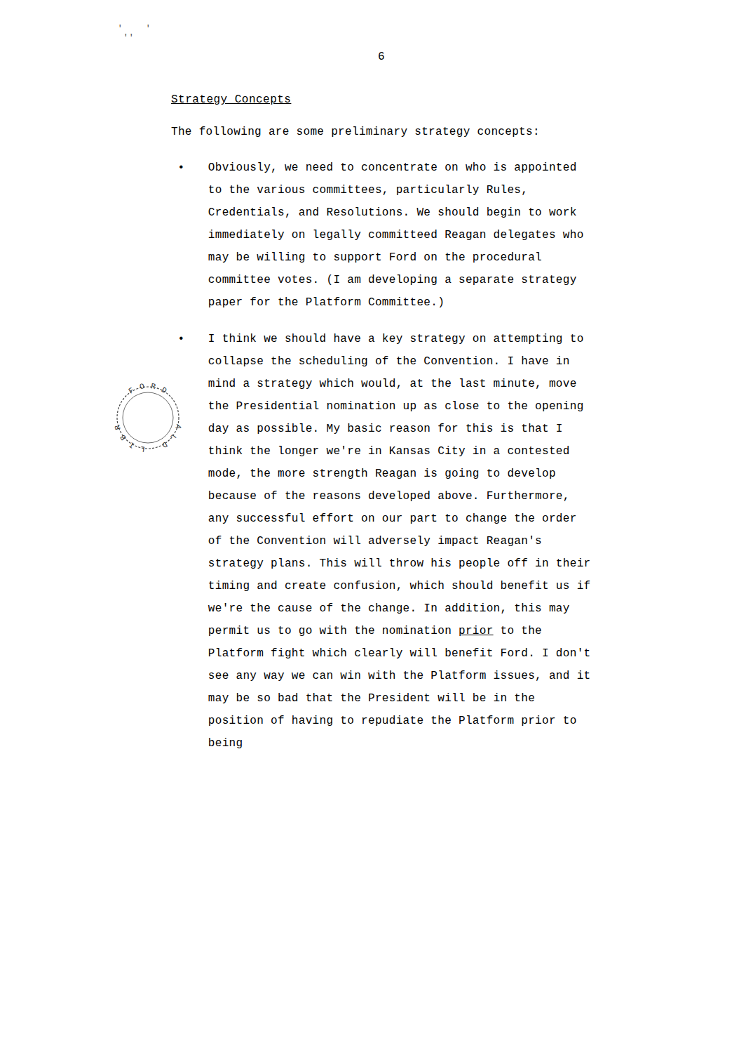' '
''
6
Strategy Concepts
The following are some preliminary strategy concepts:
Obviously, we need to concentrate on who is appointed to the various committees, particularly Rules, Credentials, and Resolutions. We should begin to work immediately on legally committeed Reagan delegates who may be willing to support Ford on the procedural committee votes. (I am developing a separate strategy paper for the Platform Committee.)
I think we should have a key strategy on attempting to collapse the scheduling of the Convention. I have in mind a strategy which would, at the last minute, move the Presidential nomination up as close to the opening day as possible. My basic reason for this is that I think the longer we're in Kansas City in a contested mode, the more strength Reagan is going to develop because of the reasons developed above. Furthermore, any successful effort on our part to change the order of the Convention will adversely impact Reagan's strategy plans. This will throw his people off in their timing and create confusion, which should benefit us if we're the cause of the change. In addition, this may permit us to go with the nomination prior to the Platform fight which clearly will benefit Ford. I don't see any way we can win with the Platform issues, and it may be so bad that the President will be in the position of having to repudiate the Platform prior to being
F O R D G E R A L D L I B R A R Y